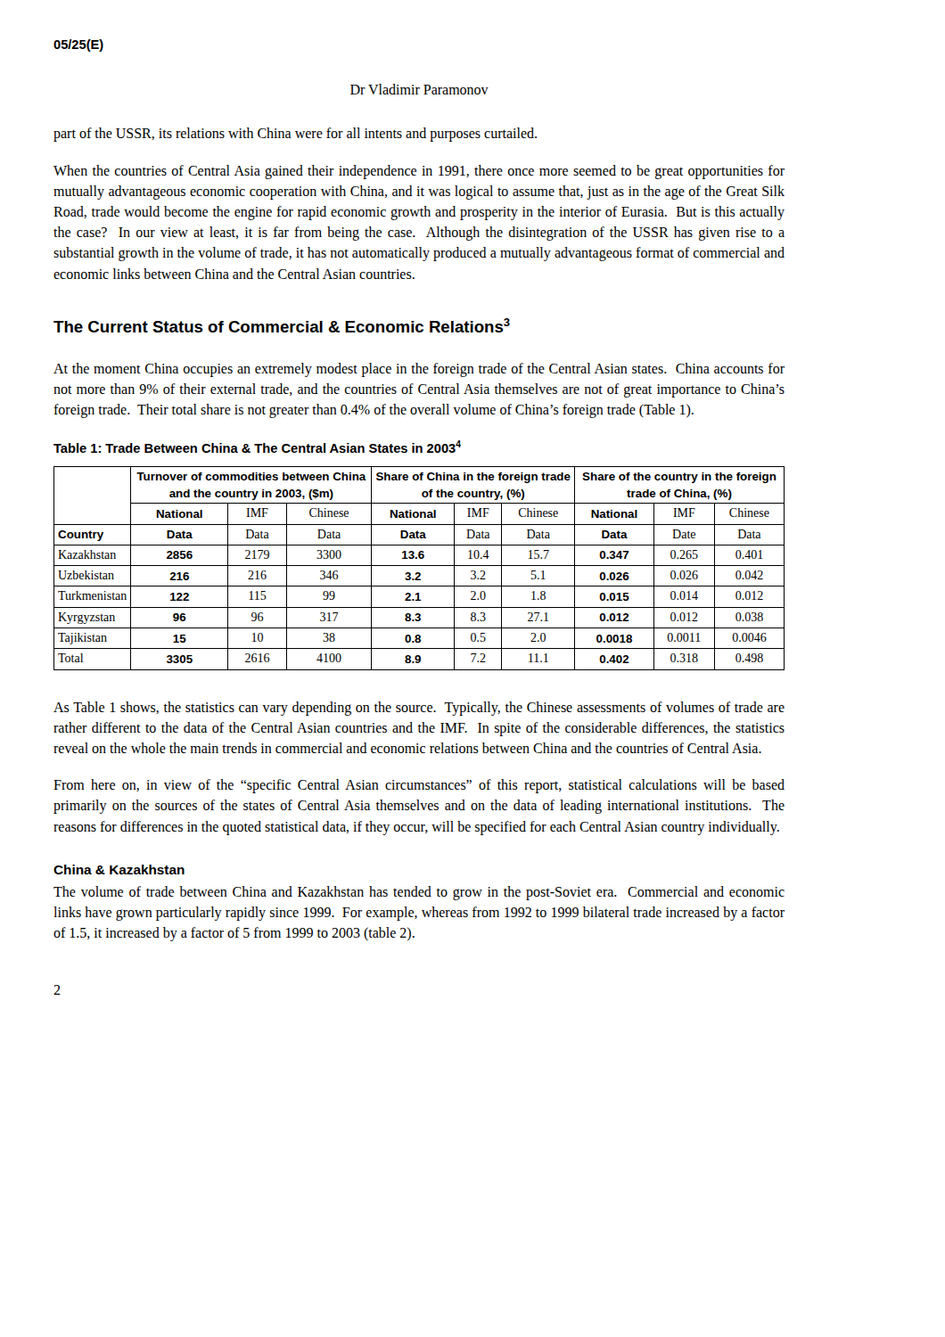05/25(E)
Dr Vladimir Paramonov
part of the USSR, its relations with China were for all intents and purposes curtailed.
When the countries of Central Asia gained their independence in 1991, there once more seemed to be great opportunities for mutually advantageous economic cooperation with China, and it was logical to assume that, just as in the age of the Great Silk Road, trade would become the engine for rapid economic growth and prosperity in the interior of Eurasia. But is this actually the case? In our view at least, it is far from being the case. Although the disintegration of the USSR has given rise to a substantial growth in the volume of trade, it has not automatically produced a mutually advantageous format of commercial and economic links between China and the Central Asian countries.
The Current Status of Commercial & Economic Relations3
At the moment China occupies an extremely modest place in the foreign trade of the Central Asian states. China accounts for not more than 9% of their external trade, and the countries of Central Asia themselves are not of great importance to China’s foreign trade. Their total share is not greater than 0.4% of the overall volume of China’s foreign trade (Table 1).
Table 1: Trade Between China & The Central Asian States in 20034
| | Turnover of commodities between China and the country in 2003, ($m) | Share of China in the foreign trade of the country, (%) | Share of the country in the foreign trade of China, (%) |
| --- | --- | --- | --- |
| National | IMF | Chinese | National | IMF | Chinese | National | IMF | Chinese |
| Country | Data | Data | Data | Data | Data | Data | Data | Date | Data |
| Kazakhstan | 2856 | 2179 | 3300 | 13.6 | 10.4 | 15.7 | 0.347 | 0.265 | 0.401 |
| Uzbekistan | 216 | 216 | 346 | 3.2 | 3.2 | 5.1 | 0.026 | 0.026 | 0.042 |
| Turkmenistan | 122 | 115 | 99 | 2.1 | 2.0 | 1.8 | 0.015 | 0.014 | 0.012 |
| Kyrgyzstan | 96 | 96 | 317 | 8.3 | 8.3 | 27.1 | 0.012 | 0.012 | 0.038 |
| Tajikistan | 15 | 10 | 38 | 0.8 | 0.5 | 2.0 | 0.0018 | 0.0011 | 0.0046 |
| Total | 3305 | 2616 | 4100 | 8.9 | 7.2 | 11.1 | 0.402 | 0.318 | 0.498 |
As Table 1 shows, the statistics can vary depending on the source. Typically, the Chinese assessments of volumes of trade are rather different to the data of the Central Asian countries and the IMF. In spite of the considerable differences, the statistics reveal on the whole the main trends in commercial and economic relations between China and the countries of Central Asia.
From here on, in view of the “specific Central Asian circumstances” of this report, statistical calculations will be based primarily on the sources of the states of Central Asia themselves and on the data of leading international institutions. The reasons for differences in the quoted statistical data, if they occur, will be specified for each Central Asian country individually.
China & Kazakhstan
The volume of trade between China and Kazakhstan has tended to grow in the post-Soviet era. Commercial and economic links have grown particularly rapidly since 1999. For example, whereas from 1992 to 1999 bilateral trade increased by a factor of 1.5, it increased by a factor of 5 from 1999 to 2003 (table 2).
2